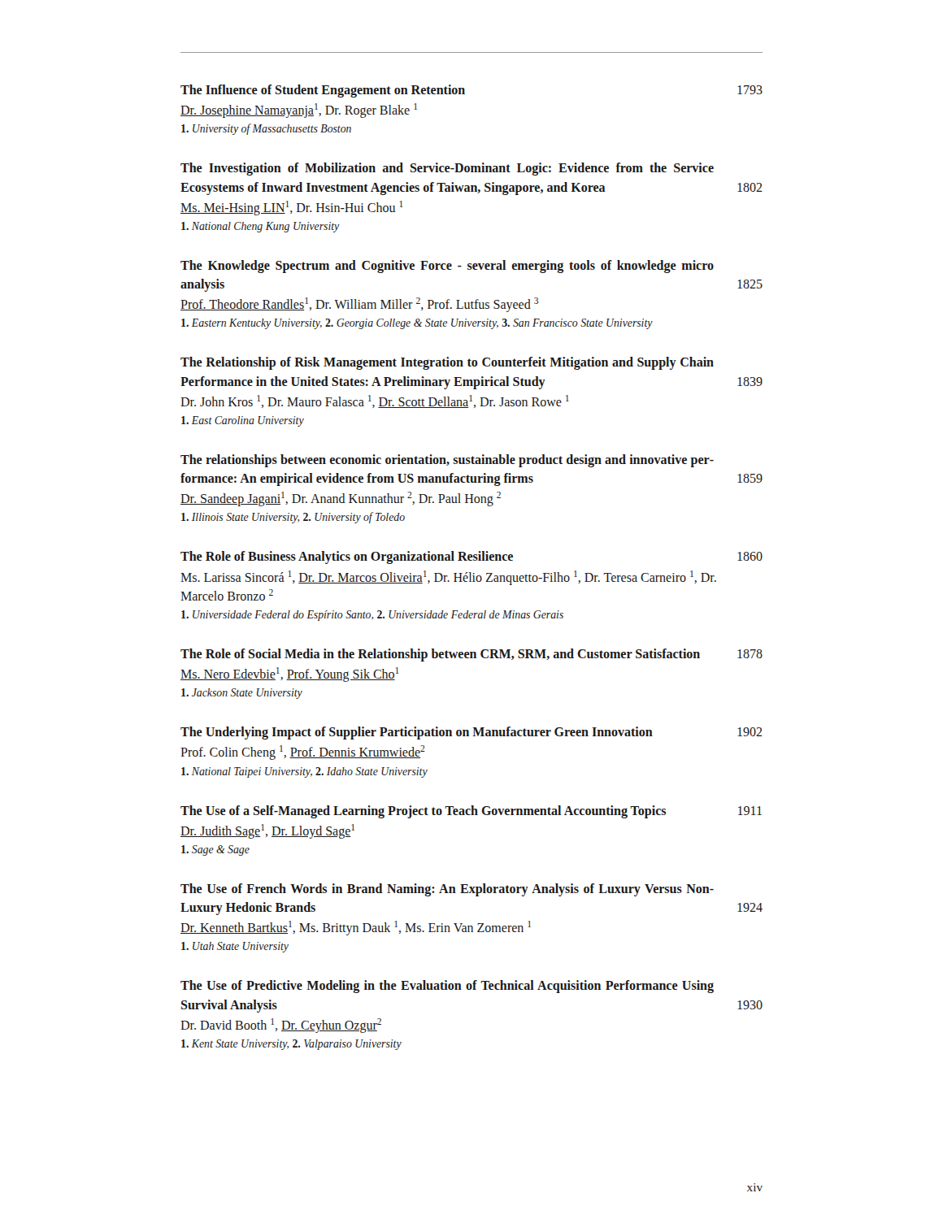The Influence of Student Engagement on Retention
1793
Dr. Josephine Namayanja1, Dr. Roger Blake 1
1. University of Massachusetts Boston
The Investigation of Mobilization and Service-Dominant Logic: Evidence from the Service Ecosystems of Inward Investment Agencies of Taiwan, Singapore, and Korea
1802
Ms. Mei-Hsing LIN1, Dr. Hsin-Hui Chou 1
1. National Cheng Kung University
The Knowledge Spectrum and Cognitive Force - several emerging tools of knowledge micro analysis
1825
Prof. Theodore Randles1, Dr. William Miller 2, Prof. Lutfus Sayeed 3
1. Eastern Kentucky University, 2. Georgia College & State University, 3. San Francisco State University
The Relationship of Risk Management Integration to Counterfeit Mitigation and Supply Chain Performance in the United States: A Preliminary Empirical Study
1839
Dr. John Kros 1, Dr. Mauro Falasca 1, Dr. Scott Dellana1, Dr. Jason Rowe 1
1. East Carolina University
The relationships between economic orientation, sustainable product design and innovative performance: An empirical evidence from US manufacturing firms
1859
Dr. Sandeep Jagani1, Dr. Anand Kunnathur 2, Dr. Paul Hong 2
1. Illinois State University, 2. University of Toledo
The Role of Business Analytics on Organizational Resilience
1860
Ms. Larissa Sincorá 1, Dr. Dr. Marcos Oliveira1, Dr. Hélio Zanquetto-Filho 1, Dr. Teresa Carneiro 1, Dr. Marcelo Bronzo 2
1. Universidade Federal do Espírito Santo, 2. Universidade Federal de Minas Gerais
The Role of Social Media in the Relationship between CRM, SRM, and Customer Satisfaction
1878
Ms. Nero Edevbie1, Prof. Young Sik Cho1
1. Jackson State University
The Underlying Impact of Supplier Participation on Manufacturer Green Innovation
1902
Prof. Colin Cheng 1, Prof. Dennis Krumwiede2
1. National Taipei University, 2. Idaho State University
The Use of a Self-Managed Learning Project to Teach Governmental Accounting Topics
1911
Dr. Judith Sage1, Dr. Lloyd Sage1
1. Sage & Sage
The Use of French Words in Brand Naming: An Exploratory Analysis of Luxury Versus Non-Luxury Hedonic Brands
1924
Dr. Kenneth Bartkus1, Ms. Brittyn Dauk 1, Ms. Erin Van Zomeren 1
1. Utah State University
The Use of Predictive Modeling in the Evaluation of Technical Acquisition Performance Using Survival Analysis
1930
Dr. David Booth 1, Dr. Ceyhun Ozgur2
1. Kent State University, 2. Valparaiso University
xiv